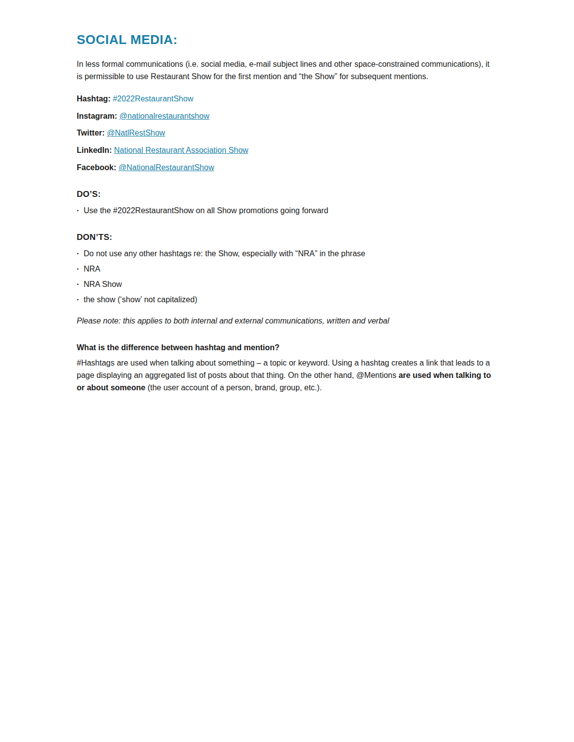SOCIAL MEDIA:
In less formal communications (i.e. social media, e-mail subject lines and other space-constrained communications), it is permissible to use Restaurant Show for the first mention and “the Show” for subsequent mentions.
Hashtag: #2022RestaurantShow
Instagram: @nationalrestaurantshow
Twitter: @NatlRestShow
LinkedIn: National Restaurant Association Show
Facebook: @NationalRestaurantShow
DO’S:
Use the #2022RestaurantShow on all Show promotions going forward
DON’TS:
Do not use any other hashtags re: the Show, especially with “NRA” in the phrase
NRA
NRA Show
the show (‘show’ not capitalized)
Please note: this applies to both internal and external communications, written and verbal
What is the difference between hashtag and mention?
#Hashtags are used when talking about something – a topic or keyword. Using a hashtag creates a link that leads to a page displaying an aggregated list of posts about that thing. On the other hand, @Mentions are used when talking to or about someone (the user account of a person, brand, group, etc.).